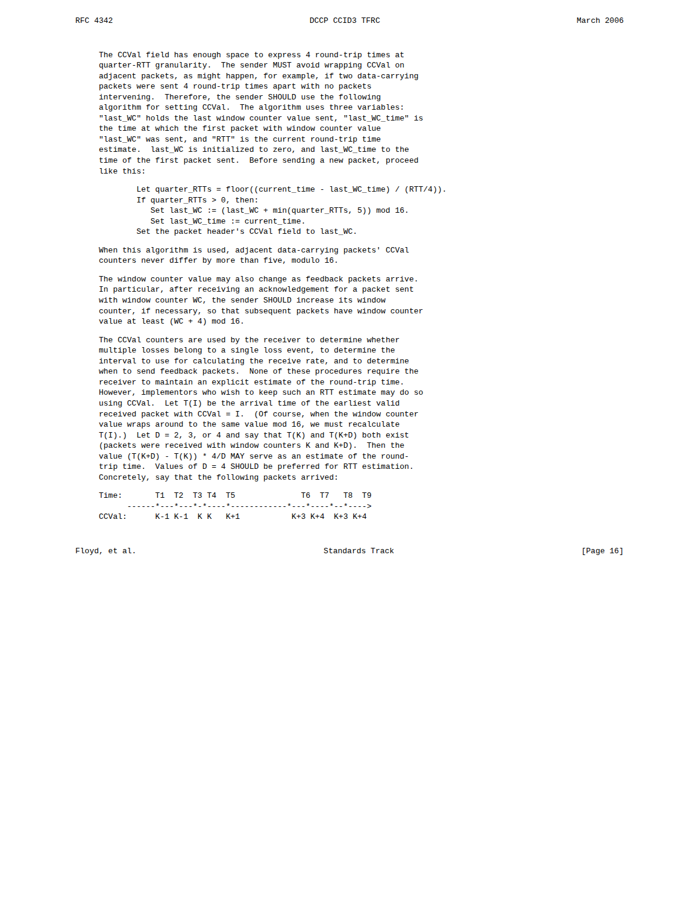RFC 4342 DCCP CCID3 TFRC March 2006
The CCVal field has enough space to express 4 round-trip times at quarter-RTT granularity. The sender MUST avoid wrapping CCVal on adjacent packets, as might happen, for example, if two data-carrying packets were sent 4 round-trip times apart with no packets intervening. Therefore, the sender SHOULD use the following algorithm for setting CCVal. The algorithm uses three variables: "last_WC" holds the last window counter value sent, "last_WC_time" is the time at which the first packet with window counter value "last_WC" was sent, and "RTT" is the current round-trip time estimate. last_WC is initialized to zero, and last_WC_time to the time of the first packet sent. Before sending a new packet, proceed like this:
   Let quarter_RTTs = floor((current_time - last_WC_time) / (RTT/4)).
   If quarter_RTTs > 0, then:
      Set last_WC := (last_WC + min(quarter_RTTs, 5)) mod 16.
      Set last_WC_time := current_time.
   Set the packet header's CCVal field to last_WC.
When this algorithm is used, adjacent data-carrying packets' CCVal counters never differ by more than five, modulo 16.
The window counter value may also change as feedback packets arrive. In particular, after receiving an acknowledgement for a packet sent with window counter WC, the sender SHOULD increase its window counter, if necessary, so that subsequent packets have window counter value at least (WC + 4) mod 16.
The CCVal counters are used by the receiver to determine whether multiple losses belong to a single loss event, to determine the interval to use for calculating the receive rate, and to determine when to send feedback packets. None of these procedures require the receiver to maintain an explicit estimate of the round-trip time. However, implementors who wish to keep such an RTT estimate may do so using CCVal. Let T(I) be the arrival time of the earliest valid received packet with CCVal = I. (Of course, when the window counter value wraps around to the same value mod 16, we must recalculate T(I).) Let D = 2, 3, or 4 and say that T(K) and T(K+D) both exist (packets were received with window counters K and K+D). Then the value (T(K+D) - T(K)) * 4/D MAY serve as an estimate of the round- trip time. Values of D = 4 SHOULD be preferred for RTT estimation. Concretely, say that the following packets arrived:
Time:       T1  T2  T3 T4  T5              T6  T7   T8  T9
      ------*---*---*-*----*------------*---*----*--*---->
CCVal:      K-1 K-1  K K   K+1           K+3 K+4  K+3 K+4
Floyd, et al. Standards Track [Page 16]